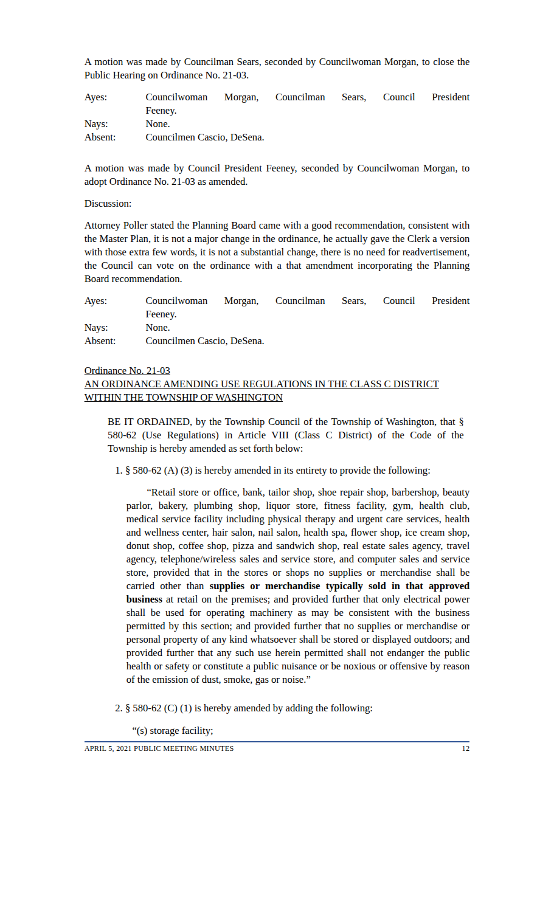A motion was made by Councilman Sears, seconded by Councilwoman Morgan, to close the Public Hearing on Ordinance No. 21-03.
| Ayes: | Councilwoman Morgan, Councilman Sears, Council President Feeney. |
| Nays: | None. |
| Absent: | Councilmen Cascio, DeSena. |
A motion was made by Council President Feeney, seconded by Councilwoman Morgan, to adopt Ordinance No. 21-03 as amended.
Discussion:
Attorney Poller stated the Planning Board came with a good recommendation, consistent with the Master Plan, it is not a major change in the ordinance, he actually gave the Clerk a version with those extra few words, it is not a substantial change, there is no need for readvertisement, the Council can vote on the ordinance with a that amendment incorporating the Planning Board recommendation.
| Ayes: | Councilwoman Morgan, Councilman Sears, Council President Feeney. |
| Nays: | None. |
| Absent: | Councilmen Cascio, DeSena. |
Ordinance No. 21-03
AN ORDINANCE AMENDING USE REGULATIONS IN THE CLASS C DISTRICT
WITHIN THE TOWNSHIP OF WASHINGTON
BE IT ORDAINED, by the Township Council of the Township of Washington, that § 580-62 (Use Regulations) in Article VIII (Class C District) of the Code of the Township is hereby amended as set forth below:
§ 580-62 (A) (3) is hereby amended in its entirety to provide the following:
“Retail store or office, bank, tailor shop, shoe repair shop, barbershop, beauty parlor, bakery, plumbing shop, liquor store, fitness facility, gym, health club, medical service facility including physical therapy and urgent care services, health and wellness center, hair salon, nail salon, health spa, flower shop, ice cream shop, donut shop, coffee shop, pizza and sandwich shop, real estate sales agency, travel agency, telephone/wireless sales and service store, and computer sales and service store, provided that in the stores or shops no supplies or merchandise shall be carried other than supplies or merchandise typically sold in that approved business at retail on the premises; and provided further that only electrical power shall be used for operating machinery as may be consistent with the business permitted by this section; and provided further that no supplies or merchandise or personal property of any kind whatsoever shall be stored or displayed outdoors; and provided further that any such use herein permitted shall not endanger the public health or safety or constitute a public nuisance or be noxious or offensive by reason of the emission of dust, smoke, gas or noise.”
§ 580-62 (C) (1) is hereby amended by adding the following:
“(s) storage facility;
APRIL 5, 2021 PUBLIC MEETING MINUTES 12